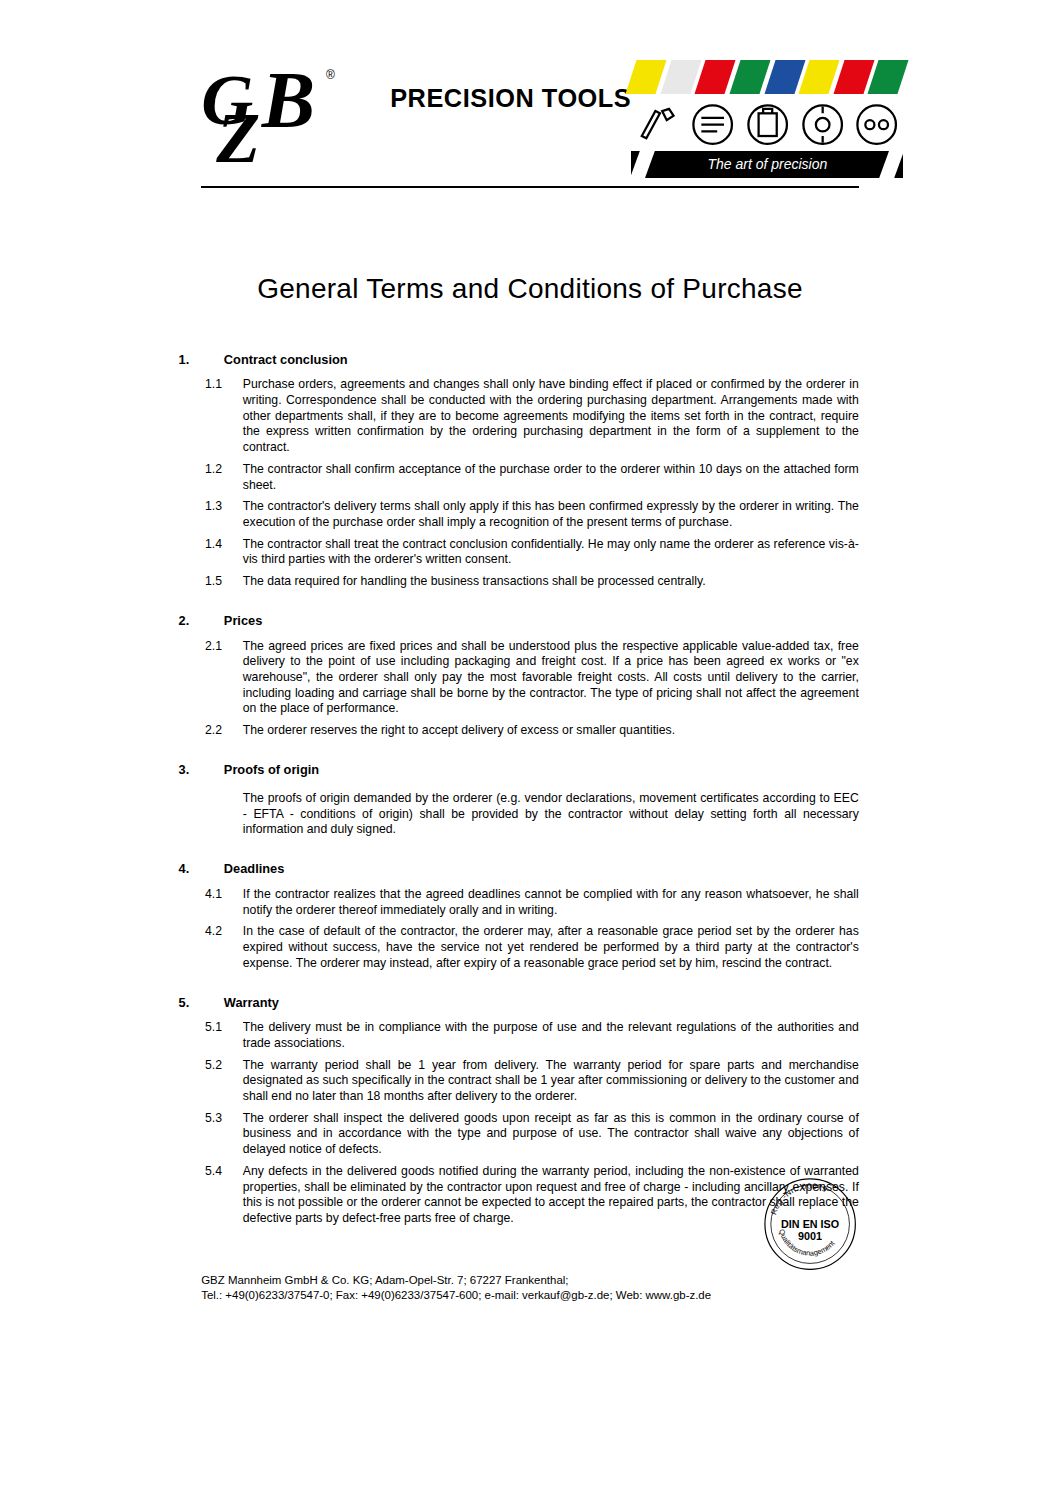G B Z ®
PRECISION TOOLS
The art of precision
General Terms and Conditions of Purchase
1. Contract conclusion
1.1
Purchase orders, agreements and changes shall only have binding effect if placed or confirmed by the orderer in writing. Correspondence shall be conducted with the ordering purchasing department. Arrangements made with other departments shall, if they are to become agreements modifying the items set forth in the contract, require the express written confirmation by the ordering purchasing department in the form of a supplement to the contract.
1.2
The contractor shall confirm acceptance of the purchase order to the orderer within 10 days on the attached form sheet.
1.3
The contractor's delivery terms shall only apply if this has been confirmed expressly by the orderer in writing. The execution of the purchase order shall imply a recognition of the present terms of purchase.
1.4
The contractor shall treat the contract conclusion confidentially. He may only name the orderer as reference vis-à-vis third parties with the orderer's written consent.
1.5
The data required for handling the business transactions shall be processed centrally.
2. Prices
2.1
The agreed prices are fixed prices and shall be understood plus the respective applicable value-added tax, free delivery to the point of use including packaging and freight cost. If a price has been agreed ex works or "ex warehouse", the orderer shall only pay the most favorable freight costs. All costs until delivery to the carrier, including loading and carriage shall be borne by the contractor. The type of pricing shall not affect the agreement on the place of performance.
2.2
The orderer reserves the right to accept delivery of excess or smaller quantities.
3. Proofs of origin
The proofs of origin demanded by the orderer (e.g. vendor declarations, movement certificates according to EEC - EFTA - conditions of origin) shall be provided by the contractor without delay setting forth all necessary information and duly signed.
4. Deadlines
4.1
If the contractor realizes that the agreed deadlines cannot be complied with for any reason whatsoever, he shall notify the orderer thereof immediately orally and in writing.
4.2
In the case of default of the contractor, the orderer may, after a reasonable grace period set by the orderer has expired without success, have the service not yet rendered be performed by a third party at the contractor's expense. The orderer may instead, after expiry of a reasonable grace period set by him, rescind the contract.
5. Warranty
5.1
The delivery must be in compliance with the purpose of use and the relevant regulations of the authorities and trade associations.
5.2
The warranty period shall be 1 year from delivery. The warranty period for spare parts and merchandise designated as such specifically in the contract shall be 1 year after commissioning or delivery to the customer and shall end no later than 18 months after delivery to the orderer.
5.3
The orderer shall inspect the delivered goods upon receipt as far as this is common in the ordinary course of business and in accordance with the type and purpose of use. The contractor shall waive any objections of delayed notice of defects.
5.4
Any defects in the delivered goods notified during the warranty period, including the non-existence of warranted properties, shall be eliminated by the contractor upon request and free of charge - including ancillary expenses. If this is not possible or the orderer cannot be expected to accept the repaired parts, the contractor shall replace the defective parts by defect-free parts free of charge.
Reg.-Nr.: 00079 Qualitätsmanagement DIN EN ISO 9001
GBZ Mannheim GmbH & Co. KG; Adam-Opel-Str. 7; 67227 Frankenthal;
Tel.: +49(0)6233/37547-0; Fax: +49(0)6233/37547-600; e-mail: verkauf@gb-z.de; Web: www.gb-z.de